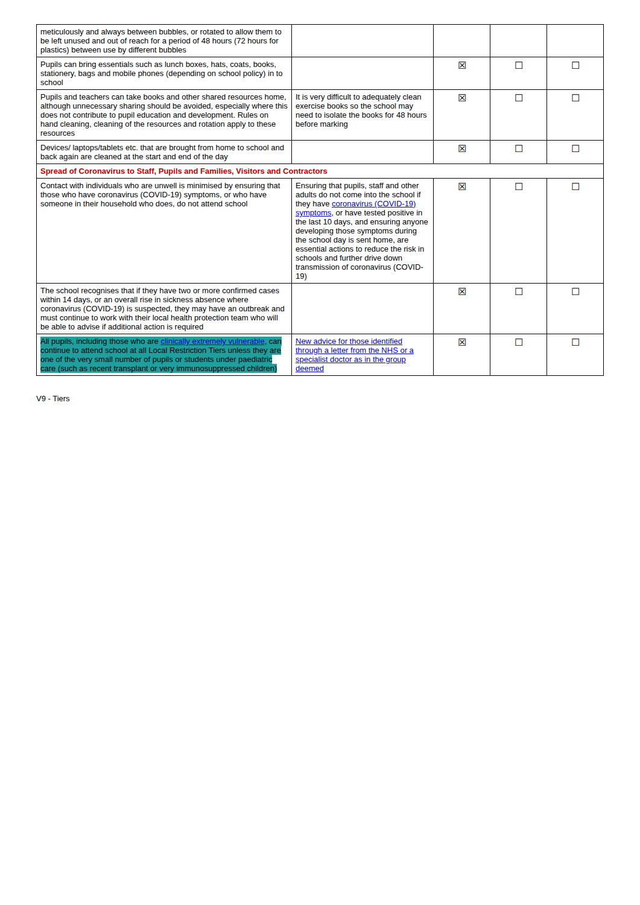| meticulously and always between bubbles, or rotated to allow them to be left unused and out of reach for a period of 48 hours (72 hours for plastics) between use by different bubbles | | | | |
| Pupils can bring essentials such as lunch boxes, hats, coats, books, stationery, bags and mobile phones (depending on school policy) in to school | | ☒ | ☐ | ☐ |
| Pupils and teachers can take books and other shared resources home, although unnecessary sharing should be avoided, especially where this does not contribute to pupil education and development. Rules on hand cleaning, cleaning of the resources and rotation apply to these resources | It is very difficult to adequately clean exercise books so the school may need to isolate the books for 48 hours before marking | ☒ | ☐ | ☐ |
| Devices/ laptops/tablets etc. that are brought from home to school and back again are cleaned at the start and end of the day | | ☒ | ☐ | ☐ |
| Spread of Coronavirus to Staff, Pupils and Families, Visitors and Contractors |
| Contact with individuals who are unwell is minimised by ensuring that those who have coronavirus (COVID-19) symptoms, or who have someone in their household who does, do not attend school | Ensuring that pupils, staff and other adults do not come into the school if they have coronavirus (COVID-19) symptoms , or have tested positive in the last 10 days, and ensuring anyone developing those symptoms during the school day is sent home, are essential actions to reduce the risk in schools and further drive down transmission of coronavirus (COVID-19) | ☒ | ☐ | ☐ |
| The school recognises that if they have two or more confirmed cases within 14 days, or an overall rise in sickness absence where coronavirus (COVID-19) is suspected, they may have an outbreak and must continue to work with their local health protection team who will be able to advise if additional action is required | | ☒ | ☐ | ☐ |
| All pupils, including those who are clinically extremely vulnerable , can continue to attend school at all Local Restriction Tiers unless they are one of the very small number of pupils or students under paediatric care (such as recent transplant or very immunosuppressed children) | New advice for those identified through a letter from the NHS or a specialist doctor as in the group deemed | ☒ | ☐ | ☐ |
V9 - Tiers